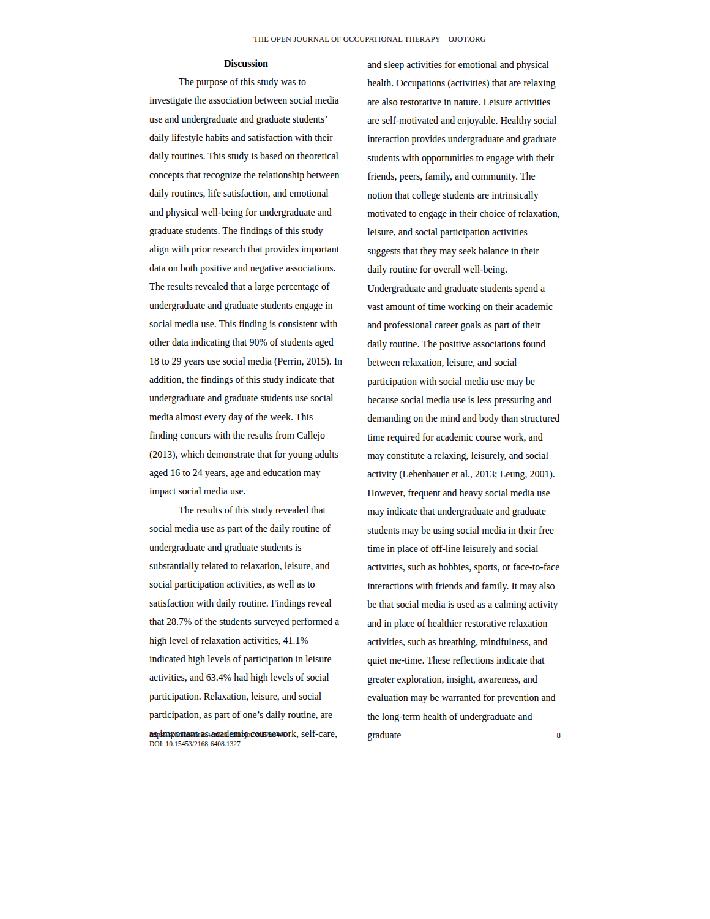The Open Journal of Occupational Therapy – OJOT.ORG
Discussion
The purpose of this study was to investigate the association between social media use and undergraduate and graduate students’ daily lifestyle habits and satisfaction with their daily routines. This study is based on theoretical concepts that recognize the relationship between daily routines, life satisfaction, and emotional and physical well-being for undergraduate and graduate students. The findings of this study align with prior research that provides important data on both positive and negative associations. The results revealed that a large percentage of undergraduate and graduate students engage in social media use. This finding is consistent with other data indicating that 90% of students aged 18 to 29 years use social media (Perrin, 2015). In addition, the findings of this study indicate that undergraduate and graduate students use social media almost every day of the week. This finding concurs with the results from Callejo (2013), which demonstrate that for young adults aged 16 to 24 years, age and education may impact social media use.
The results of this study revealed that social media use as part of the daily routine of undergraduate and graduate students is substantially related to relaxation, leisure, and social participation activities, as well as to satisfaction with daily routine. Findings reveal that 28.7% of the students surveyed performed a high level of relaxation activities, 41.1% indicated high levels of participation in leisure activities, and 63.4% had high levels of social participation. Relaxation, leisure, and social participation, as part of one’s daily routine, are as important as academic coursework, self-care, and sleep activities for emotional and physical health. Occupations (activities) that are relaxing are also restorative in nature. Leisure activities are self-motivated and enjoyable. Healthy social interaction provides undergraduate and graduate students with opportunities to engage with their friends, peers, family, and community. The notion that college students are intrinsically motivated to engage in their choice of relaxation, leisure, and social participation activities suggests that they may seek balance in their daily routine for overall well-being. Undergraduate and graduate students spend a vast amount of time working on their academic and professional career goals as part of their daily routine. The positive associations found between relaxation, leisure, and social participation with social media use may be because social media use is less pressuring and demanding on the mind and body than structured time required for academic course work, and may constitute a relaxing, leisurely, and social activity (Lehenbauer et al., 2013; Leung, 2001). However, frequent and heavy social media use may indicate that undergraduate and graduate students may be using social media in their free time in place of off-line leisurely and social activities, such as hobbies, sports, or face-to-face interactions with friends and family. It may also be that social media is used as a calming activity and in place of healthier restorative relaxation activities, such as breathing, mindfulness, and quiet me-time. These reflections indicate that greater exploration, insight, awareness, and evaluation may be warranted for prevention and the long-term health of undergraduate and graduate
https://scholarworks.wmich.edu/ojot/vol5/iss4/6
DOI: 10.15453/2168-6408.1327
8